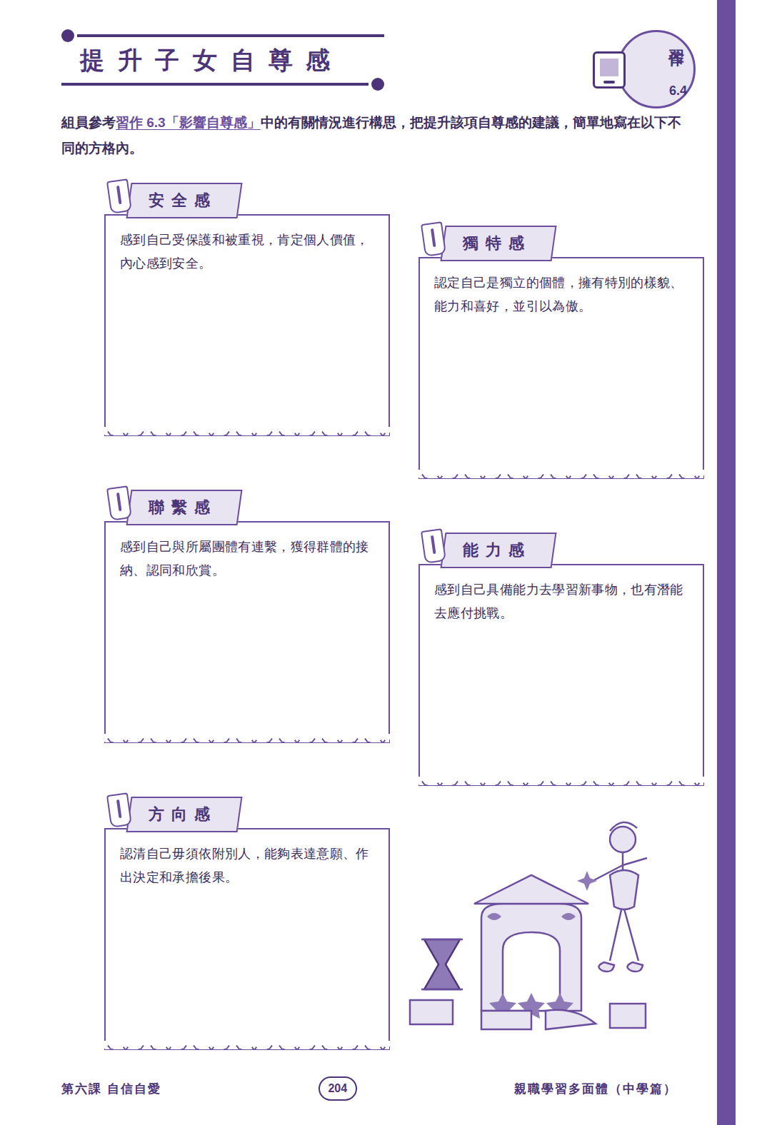提升子女自尊感
習作
6.4
組員參考習作 6.3「影響自尊感」中的有關情況進行構思，把提升該項自尊感的建議，簡單地寫在以下不同的方格內。
安全感
感到自己受保護和被重視，肯定個人價值，內心感到安全。
獨特感
認定自己是獨立的個體，擁有特別的樣貌、能力和喜好，並引以為傲。
聯繫感
感到自己與所屬團體有連繫，獲得群體的接納、認同和欣賞。
能力感
感到自己具備能力去學習新事物，也有潛能去應付挑戰。
方向感
認清自己毋須依附別人，能夠表達意願、作出決定和承擔後果。
第六課 自信自愛
204
親職學習多面體（中學篇）